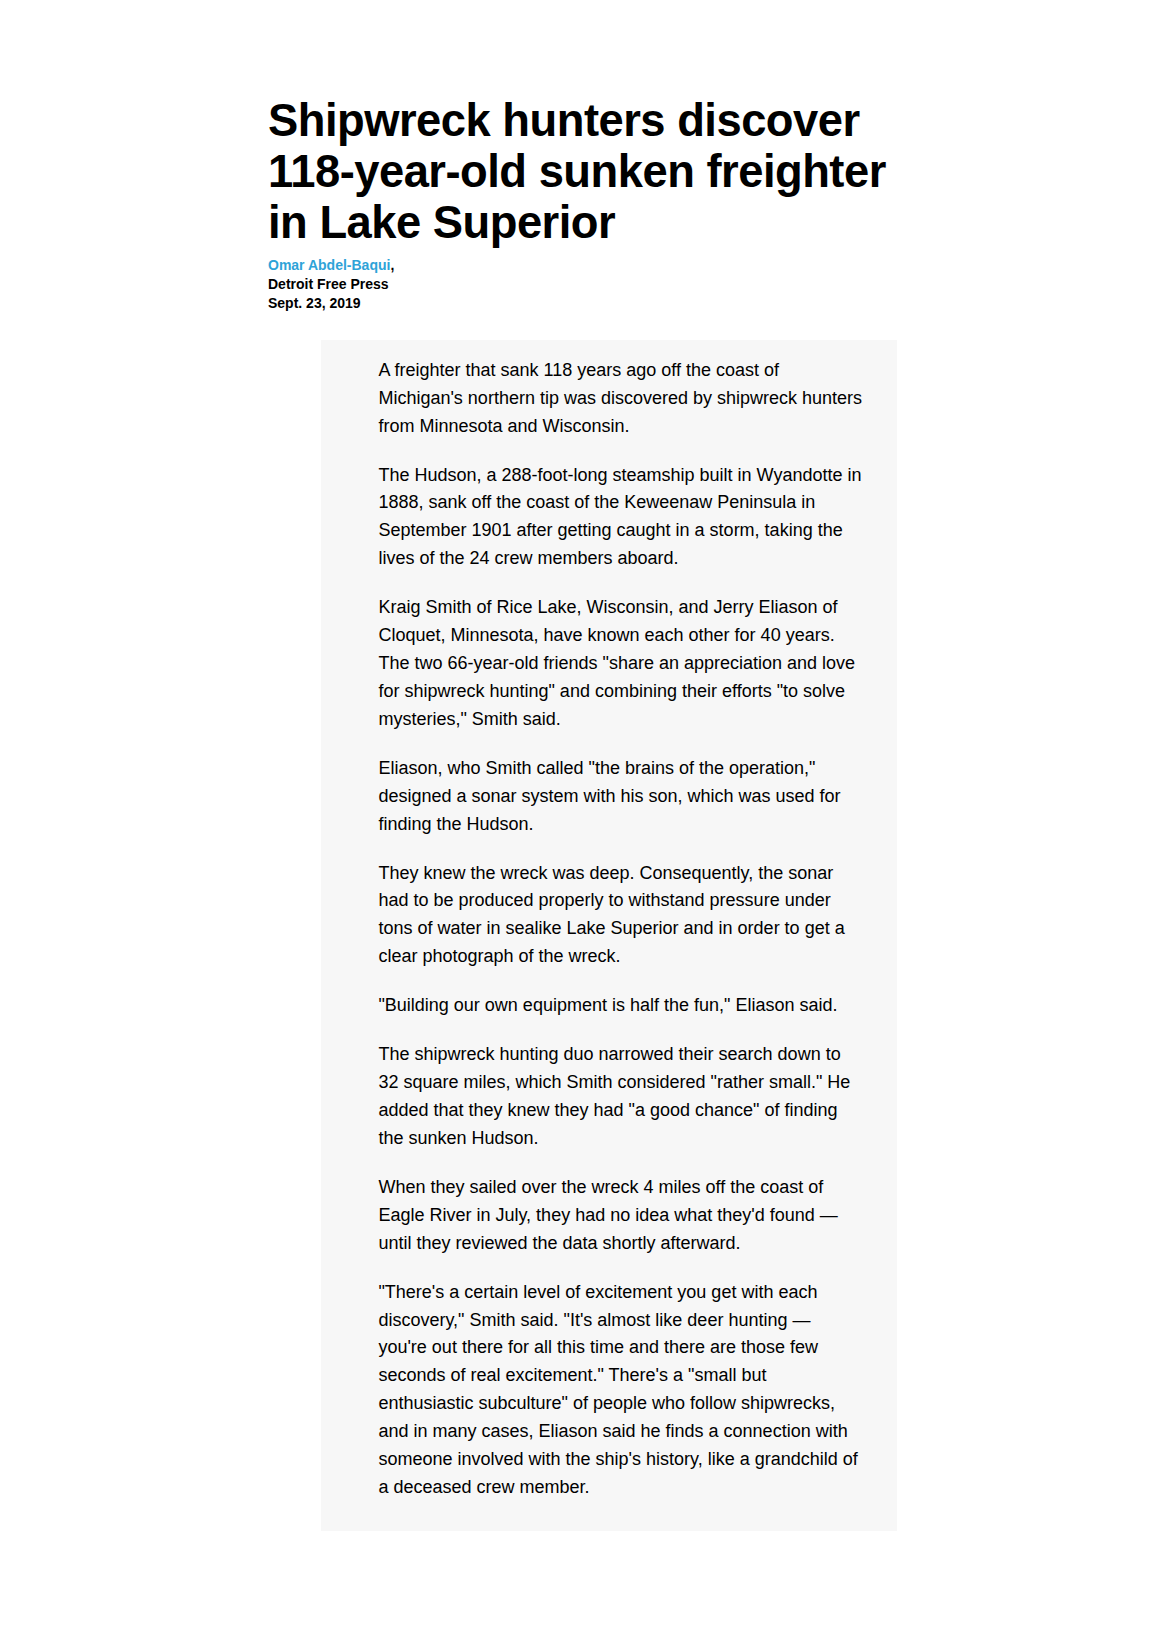Shipwreck hunters discover 118-year-old sunken freighter in Lake Superior
Omar Abdel-Baqui, Detroit Free Press Sept. 23, 2019
A freighter that sank 118 years ago off the coast of Michigan's northern tip was discovered by shipwreck hunters from Minnesota and Wisconsin.
The Hudson, a 288-foot-long steamship built in Wyandotte in 1888, sank off the coast of the Keweenaw Peninsula in September 1901 after getting caught in a storm, taking the lives of the 24 crew members aboard.
Kraig Smith of Rice Lake, Wisconsin, and Jerry Eliason of Cloquet, Minnesota, have known each other for 40 years. The two 66-year-old friends "share an appreciation and love for shipwreck hunting" and combining their efforts "to solve mysteries," Smith said.
Eliason, who Smith called "the brains of the operation," designed a sonar system with his son, which was used for finding the Hudson.
They knew the wreck was deep. Consequently, the sonar had to be produced properly to withstand pressure under tons of water in sealike Lake Superior and in order to get a clear photograph of the wreck.
"Building our own equipment is half the fun," Eliason said.
The shipwreck hunting duo narrowed their search down to 32 square miles, which Smith considered "rather small." He added that they knew they had "a good chance" of finding the sunken Hudson.
When they sailed over the wreck 4 miles off the coast of Eagle River in July, they had no idea what they'd found — until they reviewed the data shortly afterward.
"There's a certain level of excitement you get with each discovery," Smith said. "It's almost like deer hunting — you're out there for all this time and there are those few seconds of real excitement." There's a "small but enthusiastic subculture" of people who follow shipwrecks, and in many cases, Eliason said he finds a connection with someone involved with the ship's history, like a grandchild of a deceased crew member.